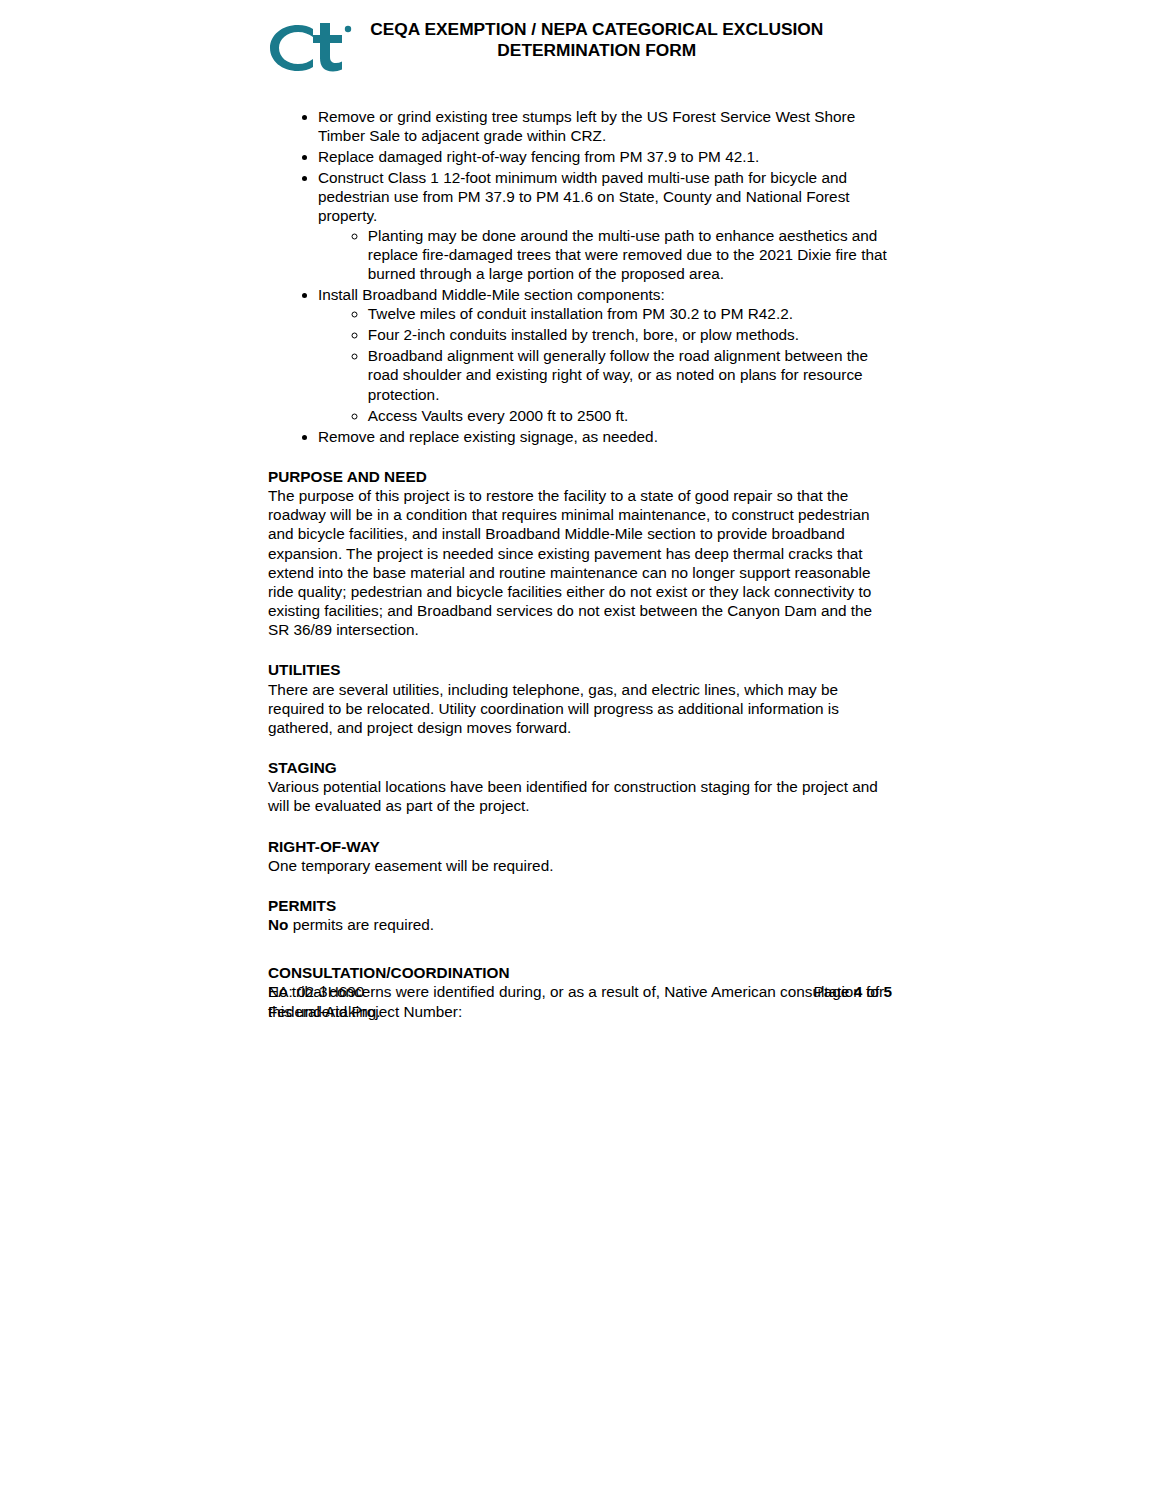CEQA EXEMPTION / NEPA CATEGORICAL EXCLUSION
DETERMINATION FORM
Remove or grind existing tree stumps left by the US Forest Service West Shore Timber Sale to adjacent grade within CRZ.
Replace damaged right-of-way fencing from PM 37.9 to PM 42.1.
Construct Class 1 12-foot minimum width paved multi-use path for bicycle and pedestrian use from PM 37.9 to PM 41.6 on State, County and National Forest property.
Planting may be done around the multi-use path to enhance aesthetics and replace fire-damaged trees that were removed due to the 2021 Dixie fire that burned through a large portion of the proposed area.
Install Broadband Middle-Mile section components:
Twelve miles of conduit installation from PM 30.2 to PM R42.2.
Four 2-inch conduits installed by trench, bore, or plow methods.
Broadband alignment will generally follow the road alignment between the road shoulder and existing right of way, or as noted on plans for resource protection.
Access Vaults every 2000 ft to 2500 ft.
Remove and replace existing signage, as needed.
Purpose and Need
The purpose of this project is to restore the facility to a state of good repair so that the roadway will be in a condition that requires minimal maintenance, to construct pedestrian and bicycle facilities, and install Broadband Middle-Mile section to provide broadband expansion. The project is needed since existing pavement has deep thermal cracks that extend into the base material and routine maintenance can no longer support reasonable ride quality; pedestrian and bicycle facilities either do not exist or they lack connectivity to existing facilities; and Broadband services do not exist between the Canyon Dam and the SR 36/89 intersection.
Utilities
There are several utilities, including telephone, gas, and electric lines, which may be required to be relocated. Utility coordination will progress as additional information is gathered, and project design moves forward.
Staging
Various potential locations have been identified for construction staging for the project and will be evaluated as part of the project.
Right-of-Way
One temporary easement will be required.
Permits
No permits are required.
Consultation/Coordination
No tribal concerns were identified during, or as a result of, Native American consultation for this undertaking.
EA: 02-3H690
Federal-Aid Project Number:
Page 4 of 5